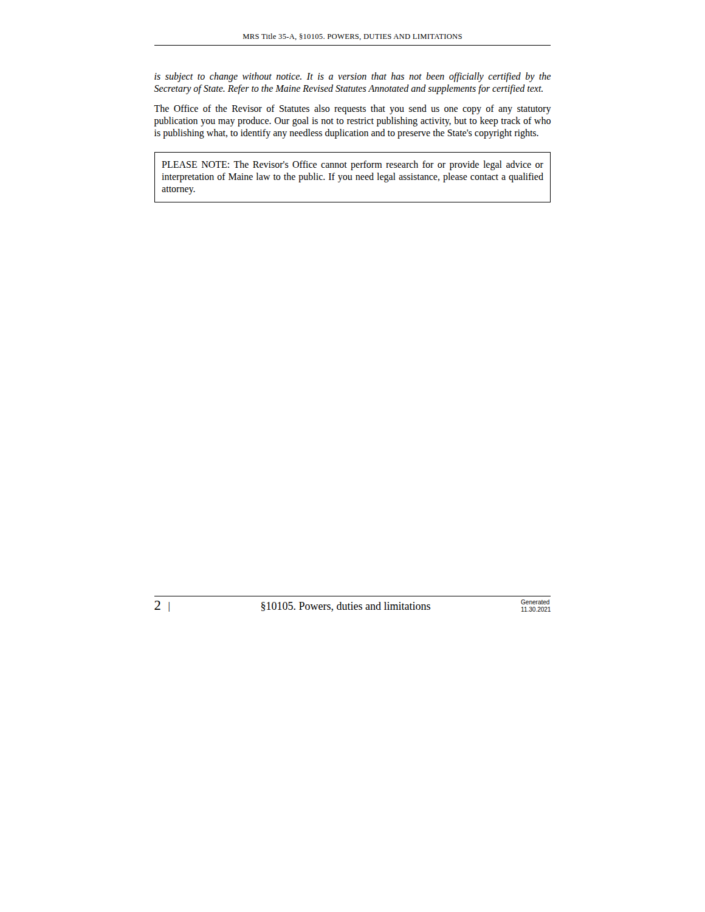MRS Title 35-A, §10105. POWERS, DUTIES AND LIMITATIONS
is subject to change without notice. It is a version that has not been officially certified by the Secretary of State. Refer to the Maine Revised Statutes Annotated and supplements for certified text.
The Office of the Revisor of Statutes also requests that you send us one copy of any statutory publication you may produce. Our goal is not to restrict publishing activity, but to keep track of who is publishing what, to identify any needless duplication and to preserve the State's copyright rights.
PLEASE NOTE: The Revisor's Office cannot perform research for or provide legal advice or interpretation of Maine law to the public. If you need legal assistance, please contact a qualified attorney.
2|
§10105. Powers, duties and limitations
Generated
11.30.2021